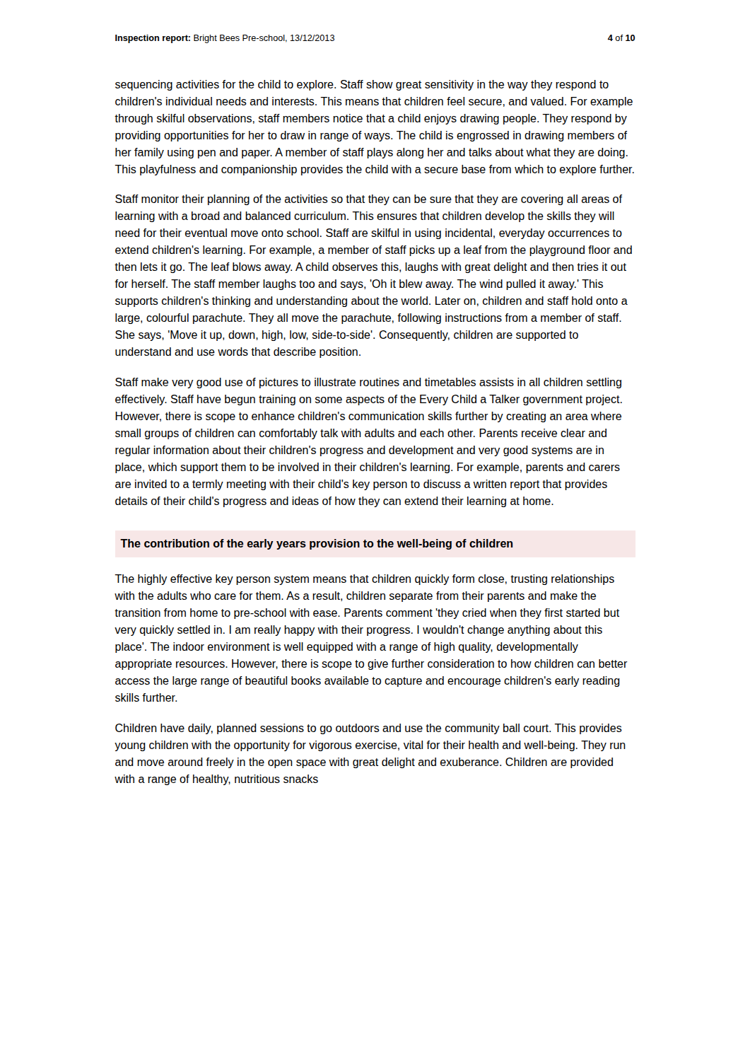Inspection report: Bright Bees Pre-school, 13/12/2013
4 of 10
sequencing activities for the child to explore. Staff show great sensitivity in the way they respond to children's individual needs and interests. This means that children feel secure, and valued. For example through skilful observations, staff members notice that a child enjoys drawing people. They respond by providing opportunities for her to draw in range of ways. The child is engrossed in drawing members of her family using pen and paper. A member of staff plays along her and talks about what they are doing. This playfulness and companionship provides the child with a secure base from which to explore further.
Staff monitor their planning of the activities so that they can be sure that they are covering all areas of learning with a broad and balanced curriculum. This ensures that children develop the skills they will need for their eventual move onto school. Staff are skilful in using incidental, everyday occurrences to extend children's learning. For example, a member of staff picks up a leaf from the playground floor and then lets it go. The leaf blows away. A child observes this, laughs with great delight and then tries it out for herself. The staff member laughs too and says, 'Oh it blew away. The wind pulled it away.' This supports children's thinking and understanding about the world. Later on, children and staff hold onto a large, colourful parachute. They all move the parachute, following instructions from a member of staff. She says, 'Move it up, down, high, low, side-to-side'. Consequently, children are supported to understand and use words that describe position.
Staff make very good use of pictures to illustrate routines and timetables assists in all children settling effectively. Staff have begun training on some aspects of the Every Child a Talker government project. However, there is scope to enhance children's communication skills further by creating an area where small groups of children can comfortably talk with adults and each other. Parents receive clear and regular information about their children's progress and development and very good systems are in place, which support them to be involved in their children's learning. For example, parents and carers are invited to a termly meeting with their child's key person to discuss a written report that provides details of their child's progress and ideas of how they can extend their learning at home.
The contribution of the early years provision to the well-being of children
The highly effective key person system means that children quickly form close, trusting relationships with the adults who care for them. As a result, children separate from their parents and make the transition from home to pre-school with ease. Parents comment 'they cried when they first started but very quickly settled in. I am really happy with their progress. I wouldn't change anything about this place'. The indoor environment is well equipped with a range of high quality, developmentally appropriate resources. However, there is scope to give further consideration to how children can better access the large range of beautiful books available to capture and encourage children's early reading skills further.
Children have daily, planned sessions to go outdoors and use the community ball court. This provides young children with the opportunity for vigorous exercise, vital for their health and well-being. They run and move around freely in the open space with great delight and exuberance. Children are provided with a range of healthy, nutritious snacks